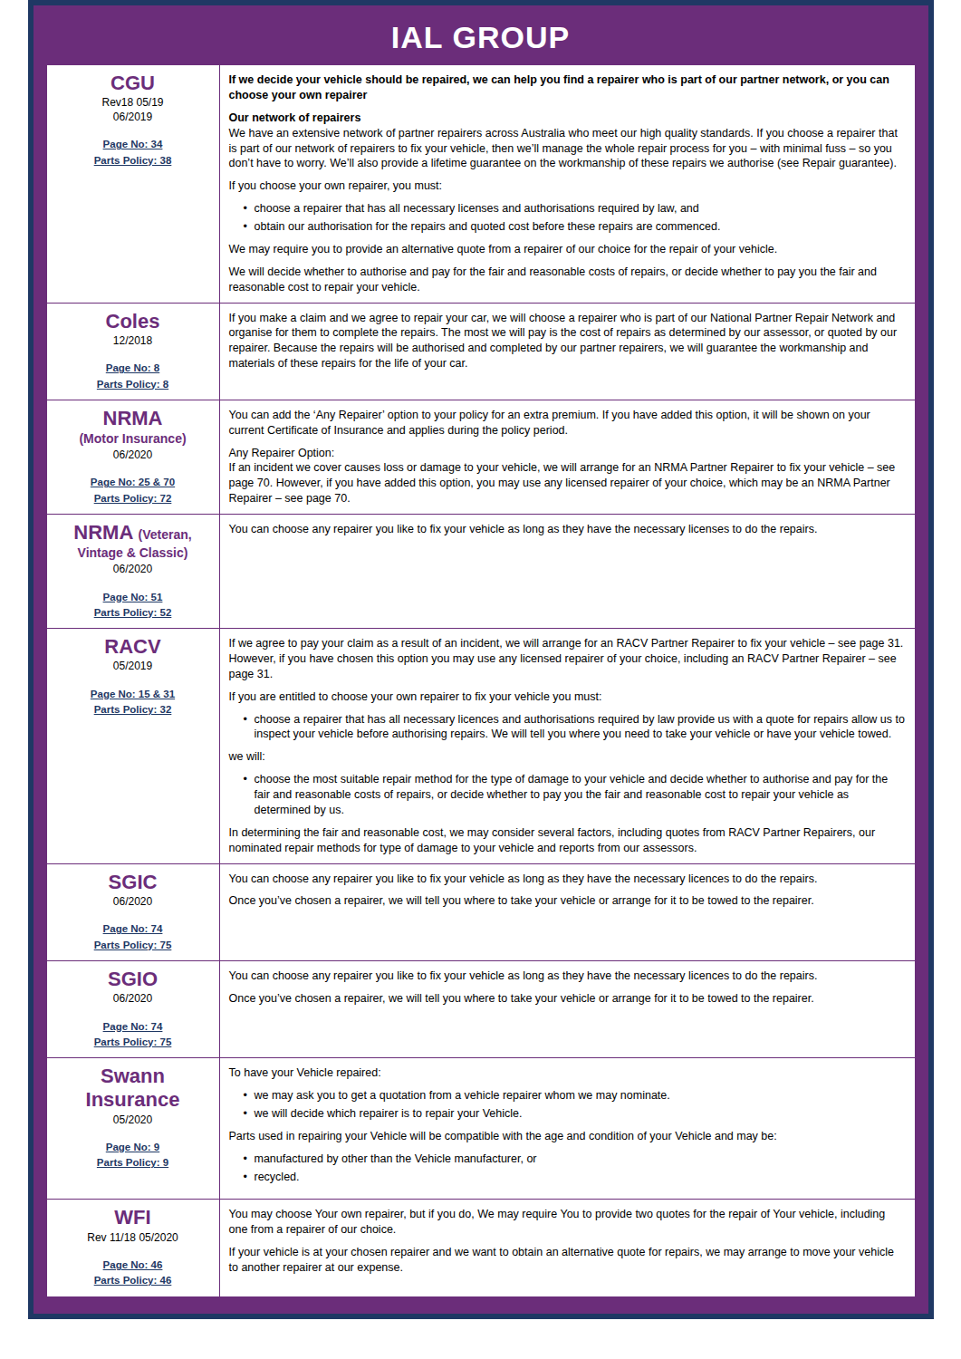IAL GROUP
| CGU Rev18 05/19 06/2019 Page No: 34 Parts Policy: 38 | If we decide your vehicle should be repaired, we can help you find a repairer who is part of our partner network, or you can choose your own repairer Our network of repairers We have an extensive network of partner repairers across Australia who meet our high quality standards. If you choose a repairer that is part of our network of repairers to fix your vehicle, then we’ll manage the whole repair process for you – with minimal fuss – so you don’t have to worry. We’ll also provide a lifetime guarantee on the workmanship of these repairs we authorise (see Repair guarantee). If you choose your own repairer, you must: choose a repairer that has all necessary licenses and authorisations required by law, and obtain our authorisation for the repairs and quoted cost before these repairs are commenced. We may require you to provide an alternative quote from a repairer of our choice for the repair of your vehicle. We will decide whether to authorise and pay for the fair and reasonable costs of repairs, or decide whether to pay you the fair and reasonable cost to repair your vehicle. |
| Coles 12/2018 Page No: 8 Parts Policy: 8 | If you make a claim and we agree to repair your car, we will choose a repairer who is part of our National Partner Repair Network and organise for them to complete the repairs. The most we will pay is the cost of repairs as determined by our assessor, or quoted by our repairer. Because the repairs will be authorised and completed by our partner repairers, we will guarantee the workmanship and materials of these repairs for the life of your car. |
| NRMA (Motor Insurance) 06/2020 Page No: 25 & 70 Parts Policy: 72 | You can add the ‘Any Repairer’ option to your policy for an extra premium. If you have added this option, it will be shown on your current Certificate of Insurance and applies during the policy period. Any Repairer Option: If an incident we cover causes loss or damage to your vehicle, we will arrange for an NRMA Partner Repairer to fix your vehicle – see page 70. However, if you have added this option, you may use any licensed repairer of your choice, which may be an NRMA Partner Repairer – see page 70. |
| NRMA (Veteran, Vintage & Classic) 06/2020 Page No: 51 Parts Policy: 52 | You can choose any repairer you like to fix your vehicle as long as they have the necessary licenses to do the repairs. |
| RACV 05/2019 Page No: 15 & 31 Parts Policy: 32 | If we agree to pay your claim as a result of an incident, we will arrange for an RACV Partner Repairer to fix your vehicle – see page 31. However, if you have chosen this option you may use any licensed repairer of your choice, including an RACV Partner Repairer – see page 31. If you are entitled to choose your own repairer to fix your vehicle you must: choose a repairer that has all necessary licences and authorisations required by law provide us with a quote for repairs allow us to inspect your vehicle before authorising repairs. We will tell you where you need to take your vehicle or have your vehicle towed. we will: choose the most suitable repair method for the type of damage to your vehicle and decide whether to authorise and pay for the fair and reasonable costs of repairs, or decide whether to pay you the fair and reasonable cost to repair your vehicle as determined by us. In determining the fair and reasonable cost, we may consider several factors, including quotes from RACV Partner Repairers, our nominated repair methods for type of damage to your vehicle and reports from our assessors. |
| SGIC 06/2020 Page No: 74 Parts Policy: 75 | You can choose any repairer you like to fix your vehicle as long as they have the necessary licences to do the repairs. Once you’ve chosen a repairer, we will tell you where to take your vehicle or arrange for it to be towed to the repairer. |
| SGIO 06/2020 Page No: 74 Parts Policy: 75 | You can choose any repairer you like to fix your vehicle as long as they have the necessary licences to do the repairs. Once you’ve chosen a repairer, we will tell you where to take your vehicle or arrange for it to be towed to the repairer. |
| Swann Insurance 05/2020 Page No: 9 Parts Policy: 9 | To have your Vehicle repaired: we may ask you to get a quotation from a vehicle repairer whom we may nominate. we will decide which repairer is to repair your Vehicle. Parts used in repairing your Vehicle will be compatible with the age and condition of your Vehicle and may be: manufactured by other than the Vehicle manufacturer, or recycled. |
| WFI Rev 11/18 05/2020 Page No: 46 Parts Policy: 46 | You may choose Your own repairer, but if you do, We may require You to provide two quotes for the repair of Your vehicle, including one from a repairer of our choice. If your vehicle is at your chosen repairer and we want to obtain an alternative quote for repairs, we may arrange to move your vehicle to another repairer at our expense. |